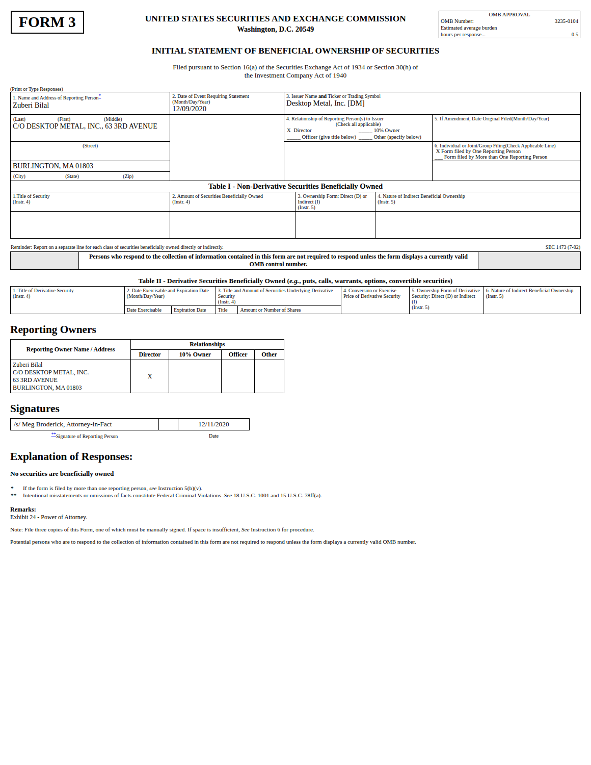| FORM 3 | UNITED STATES SECURITIES AND EXCHANGE COMMISSION Washington, D.C. 20549 | / OMB APPROVAL / / OMB Number: / 3235-0104 / / Estimated average burden / / hours per response... / 0.5 / |
INITIAL STATEMENT OF BENEFICIAL OWNERSHIP OF SECURITIES
Filed pursuant to Section 16(a) of the Securities Exchange Act of 1934 or Section 30(h) of
the Investment Company Act of 1940
(Print or Type Responses)
| 1. Name and Address of Reporting Person * Zuberi Bilal | 2. Date of Event Requiring Statement (Month/Day/Year) 12/09/2020 | 3. Issuer Name and Ticker or Trading Symbol Desktop Metal, Inc. [DM] |
| / (Last) / (First) / (Middle) / C/O DESKTOP METAL, INC., 63 3RD AVENUE | | 4. Relationship of Reporting Person(s) to Issuer (Check all applicable) / X Director / _____ 10% Owner / / _____ Officer (give title below) / _____ Other (specify below) / | 5. If Amendment, Date Original Filed(Month/Day/Year) |
| (Street) | | 6. Individual or Joint/Group Filing(Check Applicable Line) X Form filed by One Reporting Person ___ Form filed by More than One Reporting Person |
| BURLINGTON, MA 01803 | |
| / (City) / (State) / (Zip) / |
| Table I - Non-Derivative Securities Beneficially Owned |
| 1.Title of Security (Instr. 4) | 2. Amount of Securities Beneficially Owned (Instr. 4) | 3. Ownership Form: Direct (D) or Indirect (I) (Instr. 5) | 4. Nature of Indirect Beneficial Ownership (Instr. 5) |
| Reminder: Report on a separate line for each class of securities beneficially owned directly or indirectly. | SEC 1473 (7-02) |
| | Persons who respond to the collection of information contained in this form are not required to respond unless the form displays a currently valid OMB control number. | |
Table II - Derivative Securities Beneficially Owned (e.g., puts, calls, warrants, options, convertible securities)
| 1. Title of Derivative Security (Instr. 4) | 2. Date Exercisable and Expiration Date (Month/Day/Year) | 3. Title and Amount of Securities Underlying Derivative Security (Instr. 4) | 4. Conversion or Exercise Price of Derivative Security | 5. Ownership Form of Derivative Security: Direct (D) or Indirect (I) (Instr. 5) | 6. Nature of Indirect Beneficial Ownership (Instr. 5) |
| Date Exercisable | Expiration Date | Title | Amount or Number of Shares |
Reporting Owners
| Reporting Owner Name / Address | Relationships |
| --- | --- |
| Director | 10% Owner | Officer | Other |
| Zuberi Bilal C/O DESKTOP METAL, INC. 63 3RD AVENUE BURLINGTON, MA 01803 | X | | | |
Signatures
| /s/ Meg Broderick, Attorney-in-Fact | | 12/11/2020 |
| ** Signature of Reporting Person | | Date |
Explanation of Responses:
No securities are beneficially owned
| * | If the form is filed by more than one reporting person, see Instruction 5(b)(v). |
| ** | Intentional misstatements or omissions of facts constitute Federal Criminal Violations. See 18 U.S.C. 1001 and 15 U.S.C. 78ff(a). |
Remarks:
Exhibit 24 - Power of Attorney.
Note: File three copies of this Form, one of which must be manually signed. If space is insufficient, See Instruction 6 for procedure.
Potential persons who are to respond to the collection of information contained in this form are not required to respond unless the form displays a currently valid OMB number.